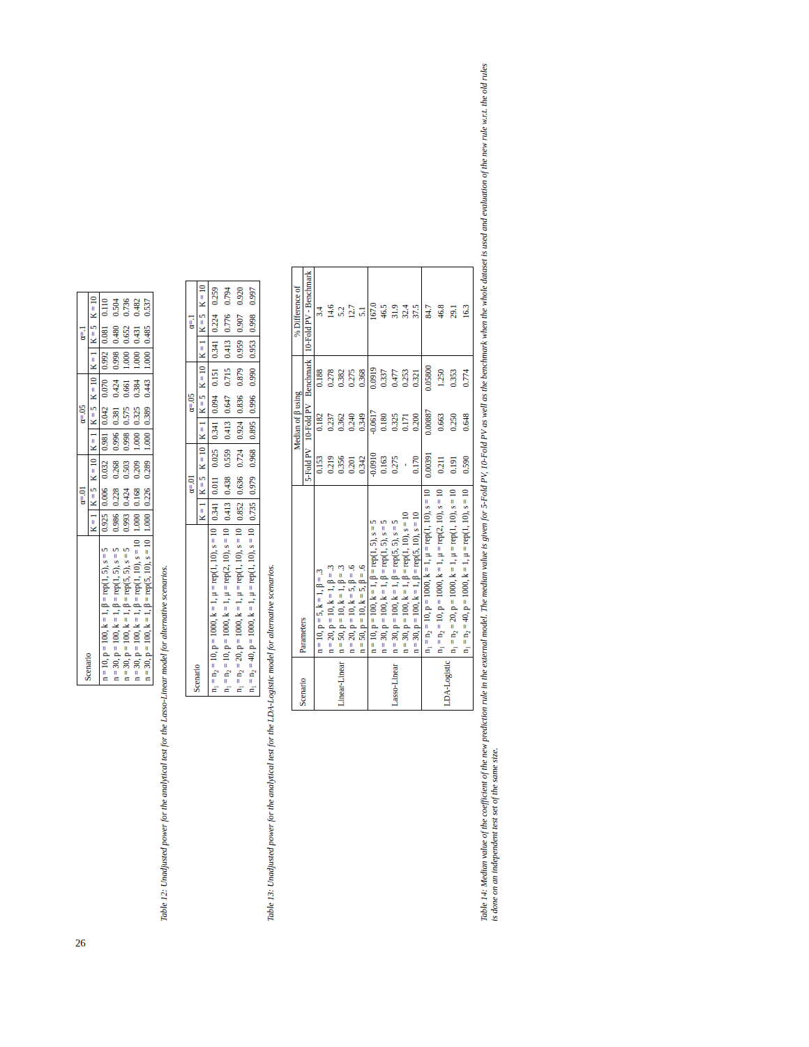| Scenario | α=.01 | α=.05 | α=.1 |
| K = 1 | K = 5 | K = 10 | K = 1 | K = 5 | K = 10 | K = 1 | K = 5 | K = 10 |
| n = 10, p = 100, k = 1, β = rep(1, 5), s = 5 | 0.925 | 0.006 | 0.032 | 0.981 | 0.042 | 0.070 | 0.992 | 0.081 | 0.110 |
| n = 30, p = 100, k = 1, β = rep(1, 5), s = 5 | 0.986 | 0.228 | 0.268 | 0.996 | 0.381 | 0.424 | 0.998 | 0.480 | 0.504 |
| n = 30, p = 100, k = 1, β = rep(5, 5), s = 5 | 0.993 | 0.424 | 0.503 | 0.998 | 0.575 | 0.661 | 1.000 | 0.652 | 0.736 |
| n = 30, p = 100, k = 1, β = rep(1, 10), s = 10 | 1.000 | 0.168 | 0.209 | 1.000 | 0.325 | 0.384 | 1.000 | 0.431 | 0.482 |
| n = 30, p = 100, k = 1, β = rep(5, 10), s = 10 | 1.000 | 0.226 | 0.289 | 1.000 | 0.389 | 0.443 | 1.000 | 0.485 | 0.537 |
Table 12: Unadjusted power for the analytical test for the Lasso-Linear model for alternative scenarios.
| Scenario | α=.01 | α=.05 | α=.1 |
| K = 1 | K = 5 | K = 10 | K = 1 | K = 5 | K = 10 | K = 1 | K = 5 | K = 10 |
| n 1 = n 2 = 10, p = 1000, k = 1, μ = rep(1, 10), s = 10 | 0.341 | 0.011 | 0.025 | 0.341 | 0.094 | 0.151 | 0.341 | 0.224 | 0.259 |
| n 1 = n 2 = 10, p = 1000, k = 1, μ = rep(2, 10), s = 10 | 0.413 | 0.438 | 0.559 | 0.413 | 0.647 | 0.715 | 0.413 | 0.776 | 0.794 |
| n 1 = n 2 = 20, p = 1000, k = 1, μ = rep(1, 10), s = 10 | 0.852 | 0.636 | 0.724 | 0.924 | 0.836 | 0.879 | 0.959 | 0.907 | 0.920 |
| n 1 = n 2 = 40, p = 1000, k = 1, μ = rep(1, 10), s = 10 | 0.735 | 0.979 | 0.968 | 0.895 | 0.996 | 0.990 | 0.953 | 0.998 | 0.997 |
Table 13: Unadjusted power for the analytical test for the LDA-Logistic model for alternative scenarios.
| Scenario | Parameters | Median of β using | % Difference of |
| 5-Fold PV | 10-Fold PV | Benchmark | 10-Fold PV - Benchmark |
| Linear-Linear | n = 10, p = 5, k = 1, β = .3 | 0.153 | 0.182 | 0.188 | 3.4 |
| n = 20, p = 10, k = 1, β = .3 | 0.219 | 0.237 | 0.278 | 14.6 |
| n = 50, p = 10, k = 1, β = .3 | 0.356 | 0.362 | 0.382 | 5.2 |
| n = 20, p = 10, k = 5, β = .6 | 0.201 | 0.240 | 0.275 | 12.7 |
| n = 50, p = 10, k = 5, β = .6 | 0.342 | 0.349 | 0.368 | 5.1 |
| Lasso-Linear | n = 10, p = 100, k = 1, β = rep(1, 5), s = 5 | -0.0910 | -0.0617 | 0.0919 | 167.0 |
| n = 30, p = 100, k = 1, β = rep(1, 5), s = 5 | 0.163 | 0.180 | 0.337 | 46.5 |
| n = 30, p = 100, k = 1, β = rep(5, 5), s = 5 | 0.275 | 0.325 | 0.477 | 31.9 |
| n = 30, p = 100, k = 1, β = rep(1, 10), s = 10 | - | 0.171 | 0.253 | 32.4 |
| n = 30, p = 100, k = 1, β = rep(5, 10), s = 10 | 0.170 | 0.200 | 0.321 | 37.5 |
| LDA-Logistic | n 1 = n 2 = 10, p = 1000, k = 1, μ = rep(1, 10), s = 10 | 0.00391 | 0.00887 | 0.05800 | 84.7 |
| n 1 = n 2 = 10, p = 1000, k = 1, μ = rep(2, 10), s = 10 | 0.211 | 0.663 | 1.250 | 46.8 |
| n 1 = n 2 = 20, p = 1000, k = 1, μ = rep(1, 10), s = 10 | 0.191 | 0.250 | 0.353 | 29.1 |
| n 1 = n 2 = 40, p = 1000, k = 1, μ = rep(1, 10), s = 10 | 0.590 | 0.648 | 0.774 | 16.3 |
Table 14: Median value of the coefficient of the new prediction rule in the external model. The median value is given for 5-Fold PV, 10-Fold PV as well as the benchmark when the whole dataset is used and evaluation of the new rule w.r.t. the old rules is done on an independent test set of the same size.
26